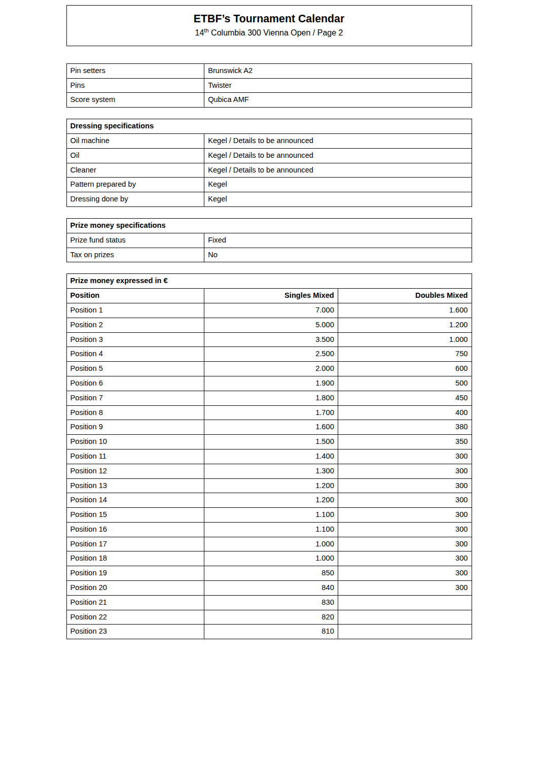ETBF’s Tournament Calendar
14th Columbia 300 Vienna Open / Page 2
| Pin setters | Brunswick A2 |
| Pins | Twister |
| Score system | Qubica AMF |
| Dressing specifications |
| Oil machine | Kegel / Details to be announced |
| Oil | Kegel / Details to be announced |
| Cleaner | Kegel / Details to be announced |
| Pattern prepared by | Kegel |
| Dressing done by | Kegel |
| Prize money specifications |
| Prize fund status | Fixed |
| Tax on prizes | No |
| Prize money expressed in € |
| Position | Singles Mixed | Doubles Mixed |
| Position 1 | 7.000 | 1.600 |
| Position 2 | 5.000 | 1.200 |
| Position 3 | 3.500 | 1.000 |
| Position 4 | 2.500 | 750 |
| Position 5 | 2.000 | 600 |
| Position 6 | 1.900 | 500 |
| Position 7 | 1.800 | 450 |
| Position 8 | 1.700 | 400 |
| Position 9 | 1.600 | 380 |
| Position 10 | 1.500 | 350 |
| Position 11 | 1.400 | 300 |
| Position 12 | 1.300 | 300 |
| Position 13 | 1.200 | 300 |
| Position 14 | 1.200 | 300 |
| Position 15 | 1.100 | 300 |
| Position 16 | 1.100 | 300 |
| Position 17 | 1.000 | 300 |
| Position 18 | 1.000 | 300 |
| Position 19 | 850 | 300 |
| Position 20 | 840 | 300 |
| Position 21 | 830 | |
| Position 22 | 820 | |
| Position 23 | 810 | |